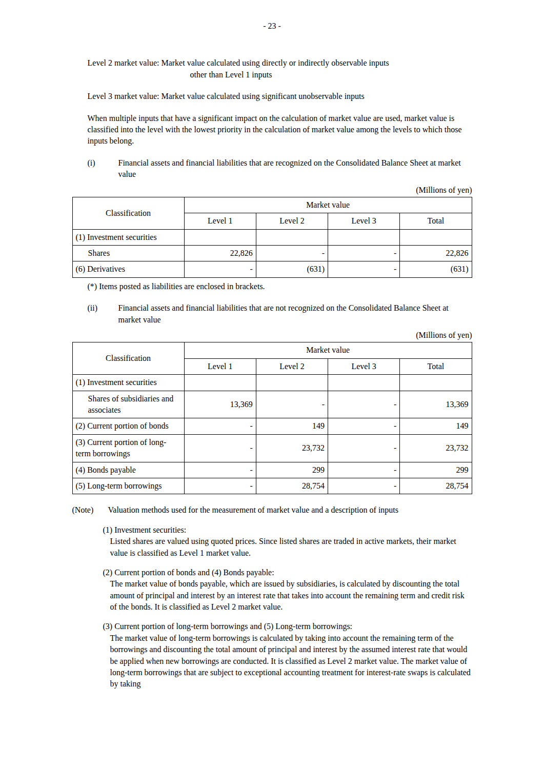- 23 -
Level 2 market value: Market value calculated using directly or indirectly observable inputs
other than Level 1 inputs
Level 3 market value: Market value calculated using significant unobservable inputs
When multiple inputs that have a significant impact on the calculation of market value are used, market value is classified into the level with the lowest priority in the calculation of market value among the levels to which those inputs belong.
(i) Financial assets and financial liabilities that are recognized on the Consolidated Balance Sheet at market value
(Millions of yen)
| Classification | Market value |
| --- | --- |
| Level 1 | Level 2 | Level 3 | Total |
| (1) Investment securities | | | | |
| Shares | 22,826 | - | - | 22,826 |
| (6) Derivatives | - | (631) | - | (631) |
(*) Items posted as liabilities are enclosed in brackets.
(ii) Financial assets and financial liabilities that are not recognized on the Consolidated Balance Sheet at market value
(Millions of yen)
| Classification | Market value |
| --- | --- |
| Level 1 | Level 2 | Level 3 | Total |
| (1) Investment securities | | | | |
| Shares of subsidiaries and associates | 13,369 | - | - | 13,369 |
| (2) Current portion of bonds | - | 149 | - | 149 |
| (3) Current portion of long-term borrowings | - | 23,732 | - | 23,732 |
| (4) Bonds payable | - | 299 | - | 299 |
| (5) Long-term borrowings | - | 28,754 | - | 28,754 |
(Note) Valuation methods used for the measurement of market value and a description of inputs
(1) Investment securities:
Listed shares are valued using quoted prices. Since listed shares are traded in active markets, their market value is classified as Level 1 market value.
(2) Current portion of bonds and (4) Bonds payable:
The market value of bonds payable, which are issued by subsidiaries, is calculated by discounting the total amount of principal and interest by an interest rate that takes into account the remaining term and credit risk of the bonds. It is classified as Level 2 market value.
(3) Current portion of long-term borrowings and (5) Long-term borrowings:
The market value of long-term borrowings is calculated by taking into account the remaining term of the borrowings and discounting the total amount of principal and interest by the assumed interest rate that would be applied when new borrowings are conducted. It is classified as Level 2 market value. The market value of long-term borrowings that are subject to exceptional accounting treatment for interest-rate swaps is calculated by taking